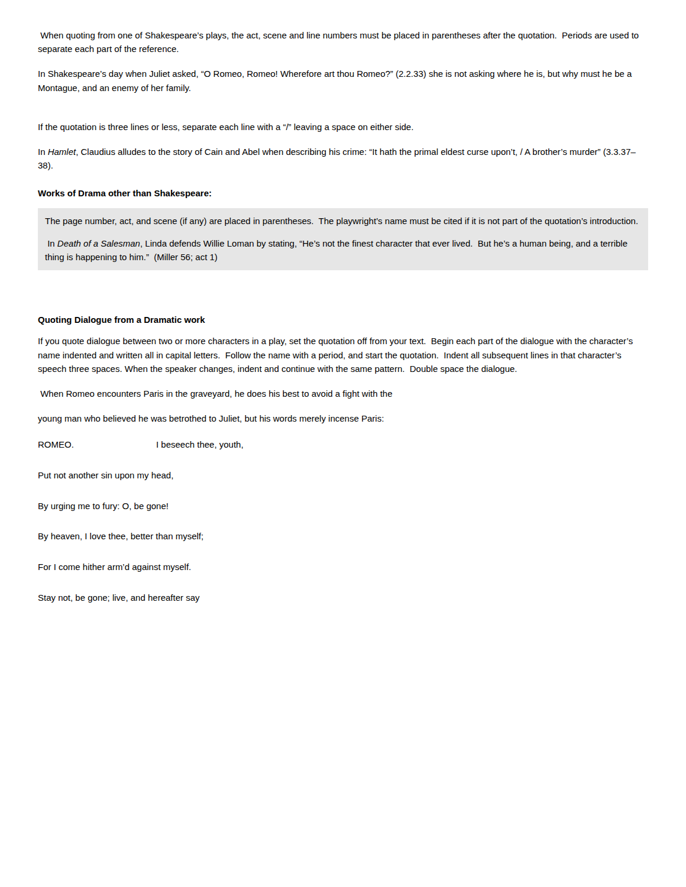When quoting from one of Shakespeare’s plays, the act, scene and line numbers must be placed in parentheses after the quotation. Periods are used to separate each part of the reference.
In Shakespeare’s day when Juliet asked, “O Romeo, Romeo! Wherefore art thou Romeo?” (2.2.33) she is not asking where he is, but why must he be a Montague, and an enemy of her family.
If the quotation is three lines or less, separate each line with a “/” leaving a space on either side.
In Hamlet, Claudius alludes to the story of Cain and Abel when describing his crime: “It hath the primal eldest curse upon’t, / A brother’s murder” (3.3.37–38).
Works of Drama other than Shakespeare:
The page number, act, and scene (if any) are placed in parentheses. The playwright’s name must be cited if it is not part of the quotation’s introduction.
In Death of a Salesman, Linda defends Willie Loman by stating, “He’s not the finest character that ever lived. But he’s a human being, and a terrible thing is happening to him.” (Miller 56; act 1)
Quoting Dialogue from a Dramatic work
If you quote dialogue between two or more characters in a play, set the quotation off from your text. Begin each part of the dialogue with the character’s name indented and written all in capital letters. Follow the name with a period, and start the quotation. Indent all subsequent lines in that character’s speech three spaces. When the speaker changes, indent and continue with the same pattern. Double space the dialogue.
When Romeo encounters Paris in the graveyard, he does his best to avoid a fight with the
young man who believed he was betrothed to Juliet, but his words merely incense Paris:
ROMEO. I beseech thee, youth,
Put not another sin upon my head,
By urging me to fury: O, be gone!
By heaven, I love thee, better than myself;
For I come hither arm’d against myself.
Stay not, be gone; live, and hereafter say